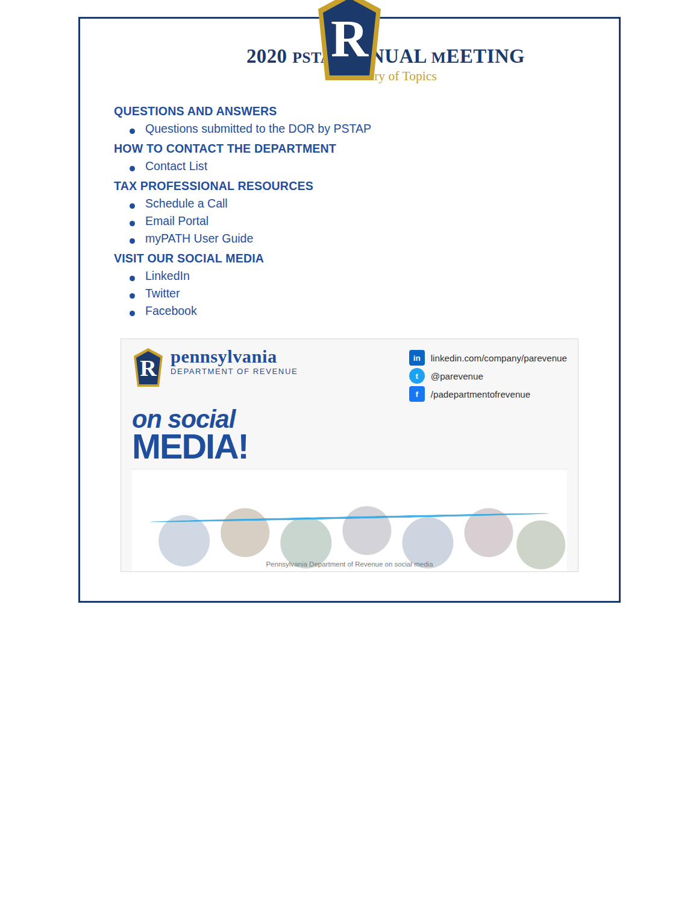R
2020 PSTAP ANNUAL MEETING
Summary of Topics
QUESTIONS AND ANSWERS
Questions submitted to the DOR by PSTAP
HOW TO CONTACT THE DEPARTMENT
Contact List
TAX PROFESSIONAL RESOURCES
Schedule a Call
Email Portal
myPATH User Guide
VISIT OUR SOCIAL MEDIA
LinkedIn
Twitter
Facebook
R
pennsylvania DEPARTMENT OF REVENUE
in linkedin.com/company/parevenue
t@parevenue
f/padepartmentofrevenue
on social MEDIA!
Pennsylvania Department of Revenue on social media